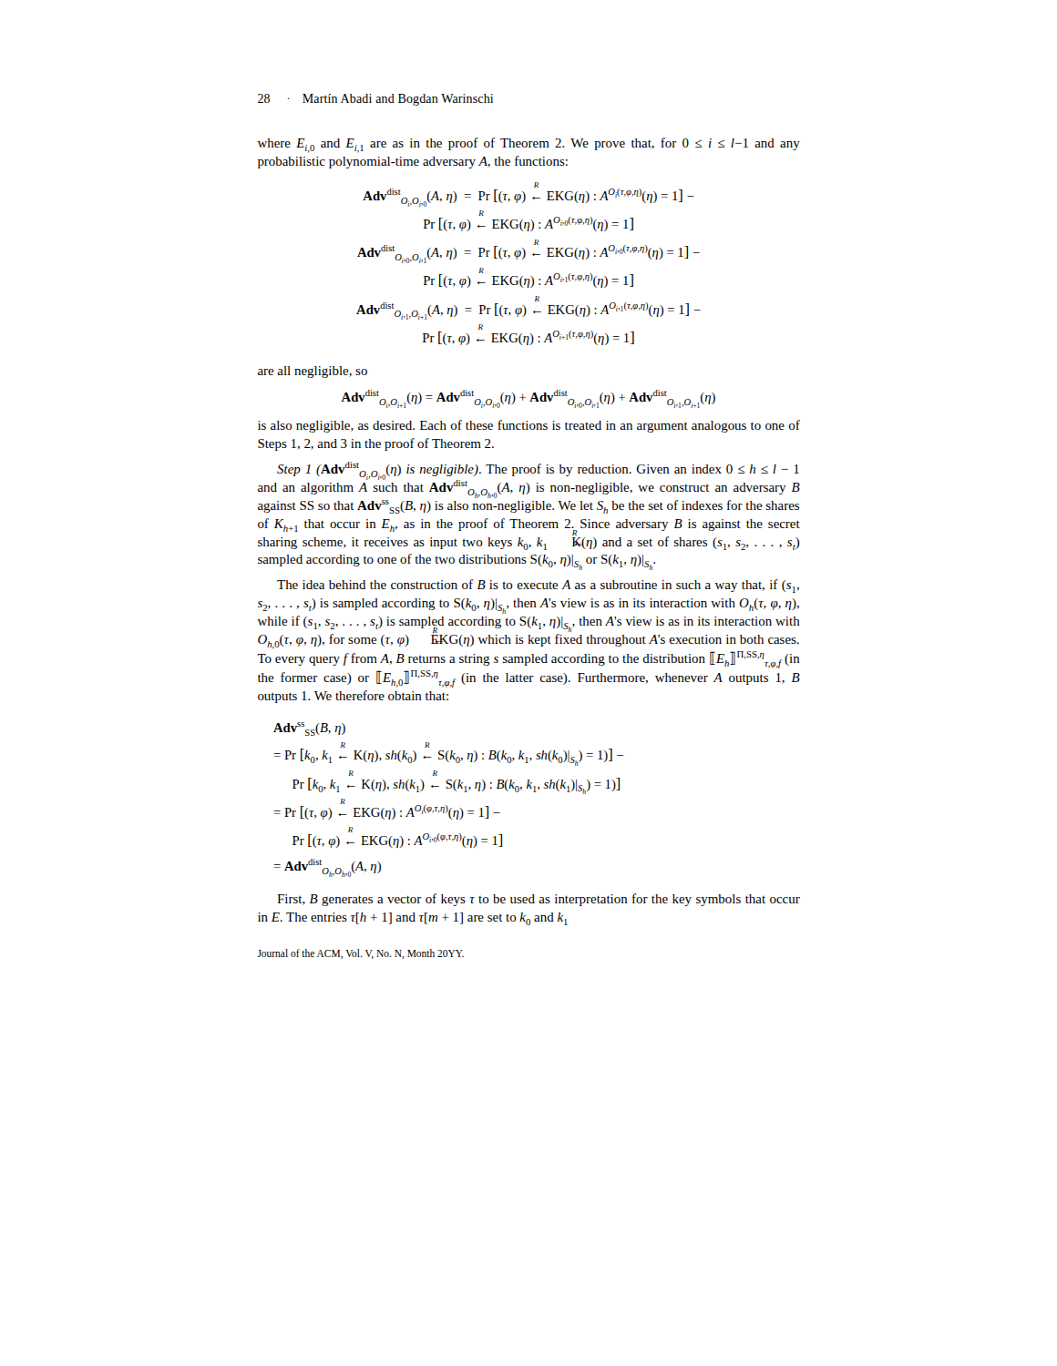28·Martín Abadi and Bogdan Warinschi
where Ei,0 and Ei,1 are as in the proof of Theorem 2. We prove that, for 0 ≤ i ≤ l−1 and any probabilistic polynomial-time adversary A, the functions:
AdvdistOi,Oi,0(A, η) = Pr [(τ, φ) R← EKG(η) : AOi(τ,φ,η)(η) = 1] − Pr [(τ, φ) R← EKG(η) : AOi,0(τ,φ,η)(η) = 1] AdvdistOi,0,Oi,1(A, η) = Pr [(τ, φ) R← EKG(η) : AOi,0(τ,φ,η)(η) = 1] − Pr [(τ, φ) R← EKG(η) : AOi,1(τ,φ,η)(η) = 1] AdvdistOi,1,Oi+1(A, η) = Pr [(τ, φ) R← EKG(η) : AOi,1(τ,φ,η)(η) = 1] − Pr [(τ, φ) R← EKG(η) : AOi+1(τ,φ,η)(η) = 1]
are all negligible, so
AdvdistOi,Oi+1(η) = AdvdistOi,Oi,0(η) + AdvdistOi,0,Oi,1(η) + AdvdistOi,1,Oi+1(η)
is also negligible, as desired. Each of these functions is treated in an argument analogous to one of Steps 1, 2, and 3 in the proof of Theorem 2.
Step 1 (AdvdistOi,Oi,0(η) is negligible). The proof is by reduction. Given an index 0 ≤ h ≤ l − 1 and an algorithm A such that AdvdistOh,Oh,0(A, η) is non-negligible, we construct an adversary B against SS so that AdvssSS(B, η) is also non-negligible. We let Sh be the set of indexes for the shares of Kh+1 that occur in Eh, as in the proof of Theorem 2. Since adversary B is against the secret sharing scheme, it receives as input two keys k0, k1 R← K(η) and a set of shares (s1, s2, . . . , st) sampled according to one of the two distributions S(k0, η)|Sh or S(k1, η)|Sh.
The idea behind the construction of B is to execute A as a subroutine in such a way that, if (s1, s2, . . . , st) is sampled according to S(k0, η)|Sh, then A's view is as in its interaction with Oh(τ, φ, η), while if (s1, s2, . . . , st) is sampled according to S(k1, η)|Sh, then A's view is as in its interaction with Oh,0(τ, φ, η), for some (τ, φ) R← EKG(η) which is kept fixed throughout A's execution in both cases. To every query f from A, B returns a string s sampled according to the distribution ⟦Eh⟧Π,SS,ητ,φ,f (in the former case) or ⟦Eh,0⟧Π,SS,ητ,φ,f (in the latter case). Furthermore, whenever A outputs 1, B outputs 1. We therefore obtain that:
AdvssSS(B, η) = Pr [k0, k1 R← K(η), sh(k0) R← S(k0, η) : B(k0, k1, sh(k0)|Sh) = 1)] − Pr [k0, k1 R← K(η), sh(k1) R← S(k1, η) : B(k0, k1, sh(k1)|Sh) = 1)] = Pr [(τ, φ) R← EKG(η) : AOi(φ,τ,η)(η) = 1] − Pr [(τ, φ) R← EKG(η) : AOi,0(φ,τ,η)(η) = 1] = AdvdistOh,Oh,0(A, η)
First, B generates a vector of keys τ to be used as interpretation for the key symbols that occur in E. The entries τ[h + 1] and τ[m + 1] are set to k0 and k1
Journal of the ACM, Vol. V, No. N, Month 20YY.